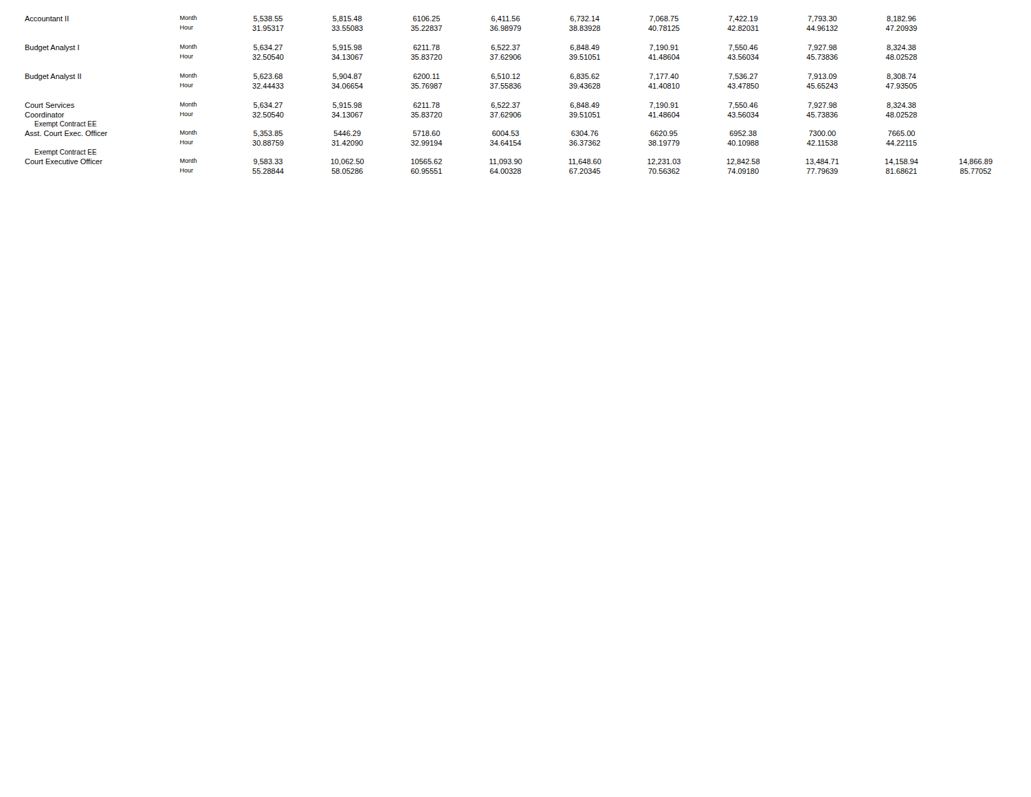| Accountant II | Month | 5,538.55 | 5,815.48 | 6106.25 | 6,411.56 | 6,732.14 | 7,068.75 | 7,422.19 | 7,793.30 | 8,182.96 | |
| | Hour | 31.95317 | 33.55083 | 35.22837 | 36.98979 | 38.83928 | 40.78125 | 42.82031 | 44.96132 | 47.20939 | |
| Budget Analyst I | Month | 5,634.27 | 5,915.98 | 6211.78 | 6,522.37 | 6,848.49 | 7,190.91 | 7,550.46 | 7,927.98 | 8,324.38 | |
| | Hour | 32.50540 | 34.13067 | 35.83720 | 37.62906 | 39.51051 | 41.48604 | 43.56034 | 45.73836 | 48.02528 | |
| Budget Analyst II | Month | 5,623.68 | 5,904.87 | 6200.11 | 6,510.12 | 6,835.62 | 7,177.40 | 7,536.27 | 7,913.09 | 8,308.74 | |
| | Hour | 32.44433 | 34.06654 | 35.76987 | 37.55836 | 39.43628 | 41.40810 | 43.47850 | 45.65243 | 47.93505 | |
| Court Services | Month | 5,634.27 | 5,915.98 | 6211.78 | 6,522.37 | 6,848.49 | 7,190.91 | 7,550.46 | 7,927.98 | 8,324.38 | |
| Coordinator | Hour | 32.50540 | 34.13067 | 35.83720 | 37.62906 | 39.51051 | 41.48604 | 43.56034 | 45.73836 | 48.02528 | |
| Exempt Contract EE |
| Asst. Court Exec. Officer | Month | 5,353.85 | 5446.29 | 5718.60 | 6004.53 | 6304.76 | 6620.95 | 6952.38 | 7300.00 | 7665.00 | |
| | Hour | 30.88759 | 31.42090 | 32.99194 | 34.64154 | 36.37362 | 38.19779 | 40.10988 | 42.11538 | 44.22115 | |
| Exempt Contract EE |
| Court Executive Officer | Month | 9,583.33 | 10,062.50 | 10565.62 | 11,093.90 | 11,648.60 | 12,231.03 | 12,842.58 | 13,484.71 | 14,158.94 | 14,866.89 |
| | Hour | 55.28844 | 58.05286 | 60.95551 | 64.00328 | 67.20345 | 70.56362 | 74.09180 | 77.79639 | 81.68621 | 85.77052 |